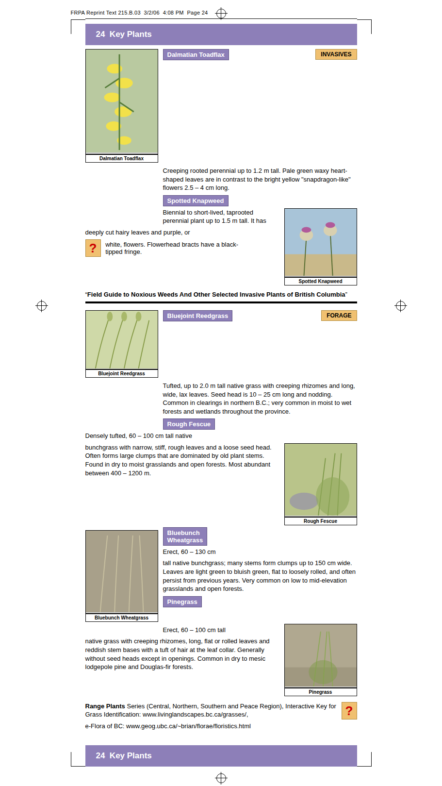FRPA Reprint Text 215.B.03 3/2/06 4:08 PM Page 24
24 Key Plants
Dalmatian Toadflax
Dalmatian Toadflax INVASIVES
Creeping rooted perennial up to 1.2 m tall. Pale green waxy heart-shaped leaves are in contrast to the bright yellow "snapdragon-like" flowers 2.5 – 4 cm long.
Spotted Knapweed
Spotted Knapweed
Biennial to short-lived, taprooted perennial plant up to 1.5 m tall. It has
deeply cut hairy leaves and purple, or
? white, flowers. Flowerhead bracts have a black-tipped fringe.
“Field Guide to Noxious Weeds And Other Selected Invasive Plants of British Columbia”
Bluejoint Reedgrass
Bluejoint Reedgrass FORAGE
Tufted, up to 2.0 m tall native grass with creeping rhizomes and long, wide, lax leaves. Seed head is 10 – 25 cm long and nodding. Common in clearings in northern B.C.; very common in moist to wet forests and wetlands throughout the province.
Rough Fescue
Densely tufted, 60 – 100 cm tall native
Rough Fescue
bunchgrass with narrow, stiff, rough leaves and a loose seed head. Often forms large clumps that are dominated by old plant stems. Found in dry to moist grasslands and open forests. Most abundant between 400 – 1200 m.
Bluebunch Wheatgrass
Bluebunch
Wheatgrass
Erect, 60 – 130 cm
tall native bunchgrass; many stems form clumps up to 150 cm wide. Leaves are light green to bluish green, flat to loosely rolled, and often persist from previous years. Very common on low to mid-elevation grasslands and open forests.
Pinegrass
Pinegrass
Erect, 60 – 100 cm tall
native grass with creeping rhizomes, long, flat or rolled leaves and reddish stem bases with a tuft of hair at the leaf collar. Generally without seed heads except in openings. Common in dry to mesic lodgepole pine and Douglas-fir forests.
?
Range Plants Series (Central, Northern, Southern and Peace Region), Interactive Key for Grass Identification: www.livinglandscapes.bc.ca/grasses/,
e-Flora of BC: www.geog.ubc.ca/~brian/florae/floristics.html
24 Key Plants